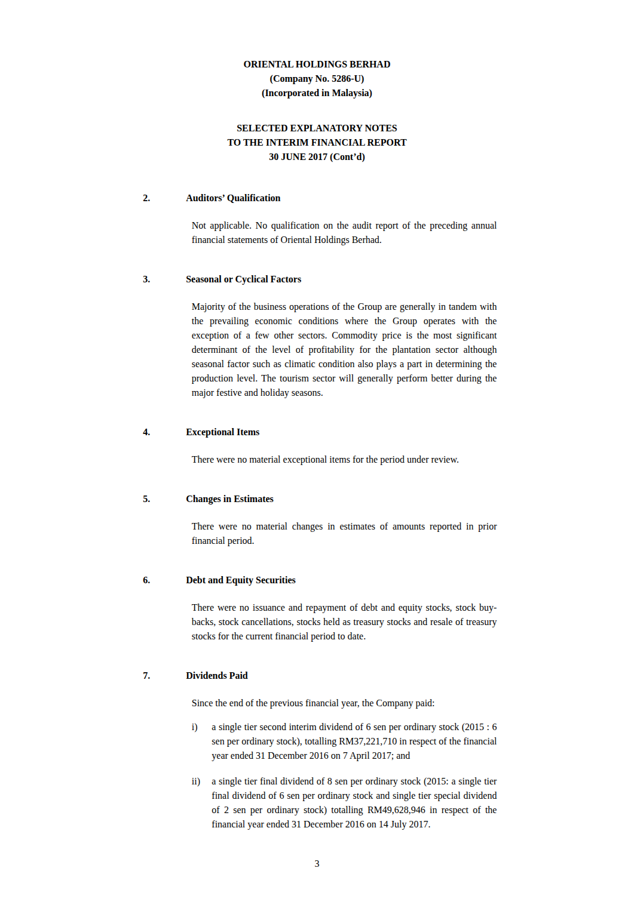ORIENTAL HOLDINGS BERHAD
(Company No. 5286-U)
(Incorporated in Malaysia)
SELECTED EXPLANATORY NOTES
TO THE INTERIM FINANCIAL REPORT
30 JUNE 2017 (Cont’d)
2.
Auditors’ Qualification
Not applicable. No qualification on the audit report of the preceding annual financial statements of Oriental Holdings Berhad.
3.
Seasonal or Cyclical Factors
Majority of the business operations of the Group are generally in tandem with the prevailing economic conditions where the Group operates with the exception of a few other sectors. Commodity price is the most significant determinant of the level of profitability for the plantation sector although seasonal factor such as climatic condition also plays a part in determining the production level. The tourism sector will generally perform better during the major festive and holiday seasons.
4.
Exceptional Items
There were no material exceptional items for the period under review.
5.
Changes in Estimates
There were no material changes in estimates of amounts reported in prior financial period.
6.
Debt and Equity Securities
There were no issuance and repayment of debt and equity stocks, stock buy-backs, stock cancellations, stocks held as treasury stocks and resale of treasury stocks for the current financial period to date.
7.
Dividends Paid
Since the end of the previous financial year, the Company paid:
i)
a single tier second interim dividend of 6 sen per ordinary stock (2015 : 6 sen per ordinary stock), totalling RM37,221,710 in respect of the financial year ended 31 December 2016 on 7 April 2017; and
ii)
a single tier final dividend of 8 sen per ordinary stock (2015: a single tier final dividend of 6 sen per ordinary stock and single tier special dividend of 2 sen per ordinary stock) totalling RM49,628,946 in respect of the financial year ended 31 December 2016 on 14 July 2017.
3